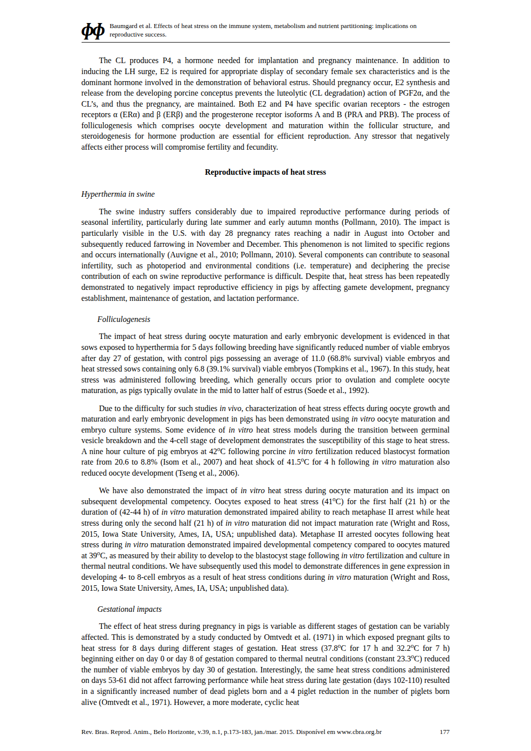ɸɸ
Baumgard et al. Effects of heat stress on the immune system, metabolism and nutrient partitioning: implications on reproductive success.
The CL produces P4, a hormone needed for implantation and pregnancy maintenance. In addition to inducing the LH surge, E2 is required for appropriate display of secondary female sex characteristics and is the dominant hormone involved in the demonstration of behavioral estrus. Should pregnancy occur, E2 synthesis and release from the developing porcine conceptus prevents the luteolytic (CL degradation) action of PGF2α, and the CL’s, and thus the pregnancy, are maintained. Both E2 and P4 have specific ovarian receptors - the estrogen receptors α (ERα) and β (ERβ) and the progesterone receptor isoforms A and B (PRA and PRB). The process of folliculogenesis which comprises oocyte development and maturation within the follicular structure, and steroidogenesis for hormone production are essential for efficient reproduction. Any stressor that negatively affects either process will compromise fertility and fecundity.
Reproductive impacts of heat stress
Hyperthermia in swine
The swine industry suffers considerably due to impaired reproductive performance during periods of seasonal infertility, particularly during late summer and early autumn months (Pollmann, 2010). The impact is particularly visible in the U.S. with day 28 pregnancy rates reaching a nadir in August into October and subsequently reduced farrowing in November and December. This phenomenon is not limited to specific regions and occurs internationally (Auvigne et al., 2010; Pollmann, 2010). Several components can contribute to seasonal infertility, such as photoperiod and environmental conditions (i.e. temperature) and deciphering the precise contribution of each on swine reproductive performance is difficult. Despite that, heat stress has been repeatedly demonstrated to negatively impact reproductive efficiency in pigs by affecting gamete development, pregnancy establishment, maintenance of gestation, and lactation performance.
Folliculogenesis
The impact of heat stress during oocyte maturation and early embryonic development is evidenced in that sows exposed to hyperthermia for 5 days following breeding have significantly reduced number of viable embryos after day 27 of gestation, with control pigs possessing an average of 11.0 (68.8% survival) viable embryos and heat stressed sows containing only 6.8 (39.1% survival) viable embryos (Tompkins et al., 1967). In this study, heat stress was administered following breeding, which generally occurs prior to ovulation and complete oocyte maturation, as pigs typically ovulate in the mid to latter half of estrus (Soede et al., 1992).
Due to the difficulty for such studies in vivo, characterization of heat stress effects during oocyte growth and maturation and early embryonic development in pigs has been demonstrated using in vitro oocyte maturation and embryo culture systems. Some evidence of in vitro heat stress models during the transition between germinal vesicle breakdown and the 4-cell stage of development demonstrates the susceptibility of this stage to heat stress. A nine hour culture of pig embryos at 42oC following porcine in vitro fertilization reduced blastocyst formation rate from 20.6 to 8.8% (Isom et al., 2007) and heat shock of 41.5oC for 4 h following in vitro maturation also reduced oocyte development (Tseng et al., 2006).
We have also demonstrated the impact of in vitro heat stress during oocyte maturation and its impact on subsequent developmental competency. Oocytes exposed to heat stress (41oC) for the first half (21 h) or the duration of (42-44 h) of in vitro maturation demonstrated impaired ability to reach metaphase II arrest while heat stress during only the second half (21 h) of in vitro maturation did not impact maturation rate (Wright and Ross, 2015, Iowa State University, Ames, IA, USA; unpublished data). Metaphase II arrested oocytes following heat stress during in vitro maturation demonstrated impaired developmental competency compared to oocytes matured at 39oC, as measured by their ability to develop to the blastocyst stage following in vitro fertilization and culture in thermal neutral conditions. We have subsequently used this model to demonstrate differences in gene expression in developing 4- to 8-cell embryos as a result of heat stress conditions during in vitro maturation (Wright and Ross, 2015, Iowa State University, Ames, IA, USA; unpublished data).
Gestational impacts
The effect of heat stress during pregnancy in pigs is variable as different stages of gestation can be variably affected. This is demonstrated by a study conducted by Omtvedt et al. (1971) in which exposed pregnant gilts to heat stress for 8 days during different stages of gestation. Heat stress (37.8oC for 17 h and 32.2oC for 7 h) beginning either on day 0 or day 8 of gestation compared to thermal neutral conditions (constant 23.3oC) reduced the number of viable embryos by day 30 of gestation. Interestingly, the same heat stress conditions administered on days 53-61 did not affect farrowing performance while heat stress during late gestation (days 102-110) resulted in a significantly increased number of dead piglets born and a 4 piglet reduction in the number of piglets born alive (Omtvedt et al., 1971). However, a more moderate, cyclic heat
Rev. Bras. Reprod. Anim., Belo Horizonte, v.39, n.1, p.173-183, jan./mar. 2015. Disponível em www.cbra.org.br
177